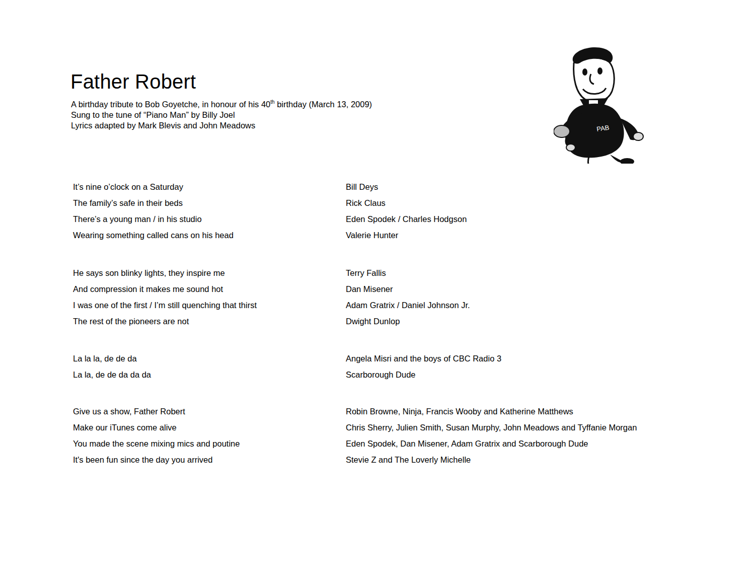Father Robert
A birthday tribute to Bob Goyetche, in honour of his 40th birthday (March 13, 2009)
Sung to the tune of “Piano Man” by Billy Joel
Lyrics adapted by Mark Blevis and John Meadows
PAB
It’s nine o’clock on a Saturday Bill Deys
The family’s safe in their beds Rick Claus
There’s a young man / in his studio Eden Spodek / Charles Hodgson
Wearing something called cans on his head Valerie Hunter
He says son blinky lights, they inspire me Terry Fallis
And compression it makes me sound hot Dan Misener
I was one of the first / I’m still quenching that thirst Adam Gratrix / Daniel Johnson Jr.
The rest of the pioneers are not Dwight Dunlop
La la la, de de da Angela Misri and the boys of CBC Radio 3
La la, de de da da da Scarborough Dude
Give us a show, Father Robert Robin Browne, Ninja, Francis Wooby and Katherine Matthews
Make our iTunes come alive Chris Sherry, Julien Smith, Susan Murphy, John Meadows and Tyffanie Morgan
You made the scene mixing mics and poutine Eden Spodek, Dan Misener, Adam Gratrix and Scarborough Dude
It's been fun since the day you arrived Stevie Z and The Loverly Michelle